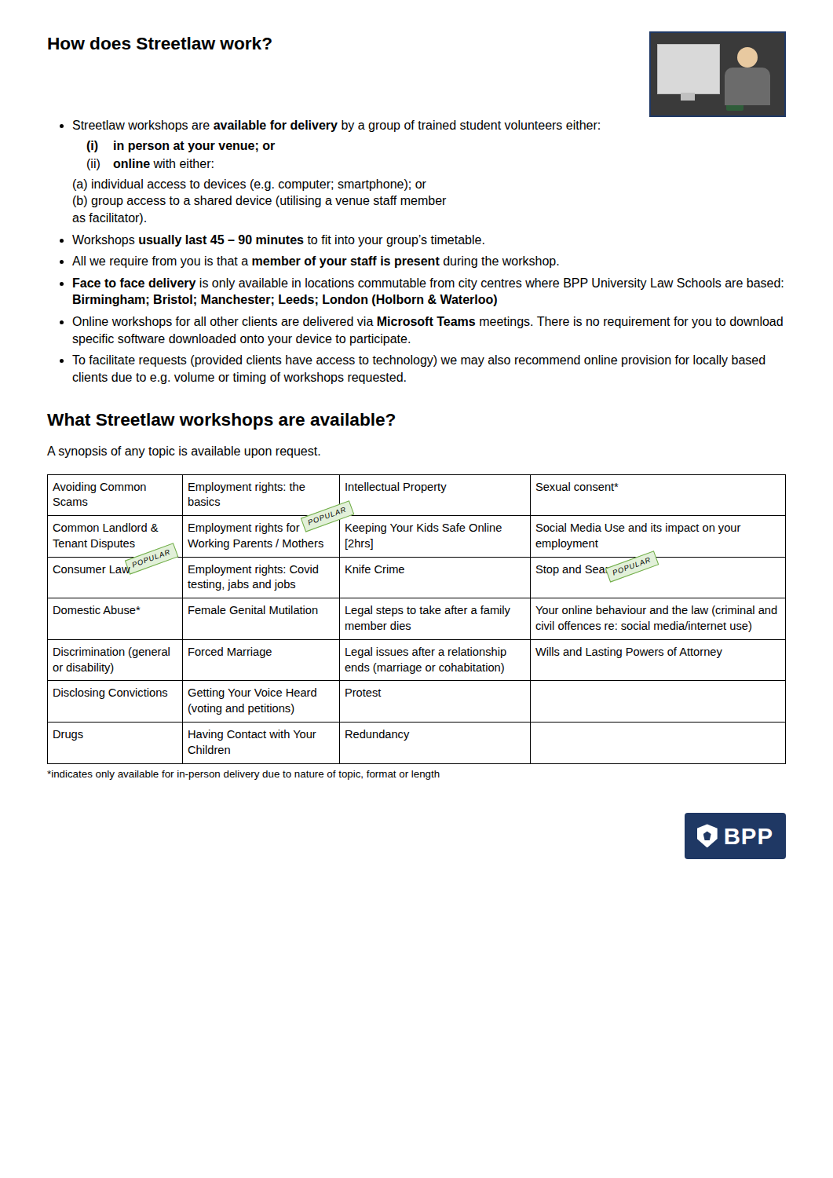How does Streetlaw work?
Streetlaw workshops are available for delivery by a group of trained student volunteers either:
(i) in person at your venue; or
(ii) online with either:
(a) individual access to devices (e.g. computer; smartphone); or
(b) group access to a shared device (utilising a venue staff member
as facilitator).
Workshops usually last 45 – 90 minutes to fit into your group’s timetable.
All we require from you is that a member of your staff is present during the workshop.
Face to face delivery is only available in locations commutable from city centres where BPP University Law Schools are based: Birmingham; Bristol; Manchester; Leeds; London (Holborn & Waterloo)
Online workshops for all other clients are delivered via Microsoft Teams meetings. There is no requirement for you to download specific software downloaded onto your device to participate.
To facilitate requests (provided clients have access to technology) we may also recommend online provision for locally based clients due to e.g. volume or timing of workshops requested.
What Streetlaw workshops are available?
A synopsis of any topic is available upon request.
| Avoiding Common Scams | Employment rights: the basics POPULAR | Intellectual Property | Sexual consent* |
| Common Landlord & Tenant Disputes POPULAR | Employment rights for Working Parents / Mothers | Keeping Your Kids Safe Online [2hrs] | Social Media Use and its impact on your employment |
| Consumer Law | Employment rights: Covid testing, jabs and jobs | Knife Crime | Stop and Search POPULAR |
| Domestic Abuse* | Female Genital Mutilation | Legal steps to take after a family member dies | Your online behaviour and the law (criminal and civil offences re: social media/internet use) |
| Discrimination (general or disability) | Forced Marriage | Legal issues after a relationship ends (marriage or cohabitation) | Wills and Lasting Powers of Attorney |
| Disclosing Convictions | Getting Your Voice Heard (voting and petitions) | Protest | |
| Drugs | Having Contact with Your Children | Redundancy | |
*indicates only available for in-person delivery due to nature of topic, format or length
BPP